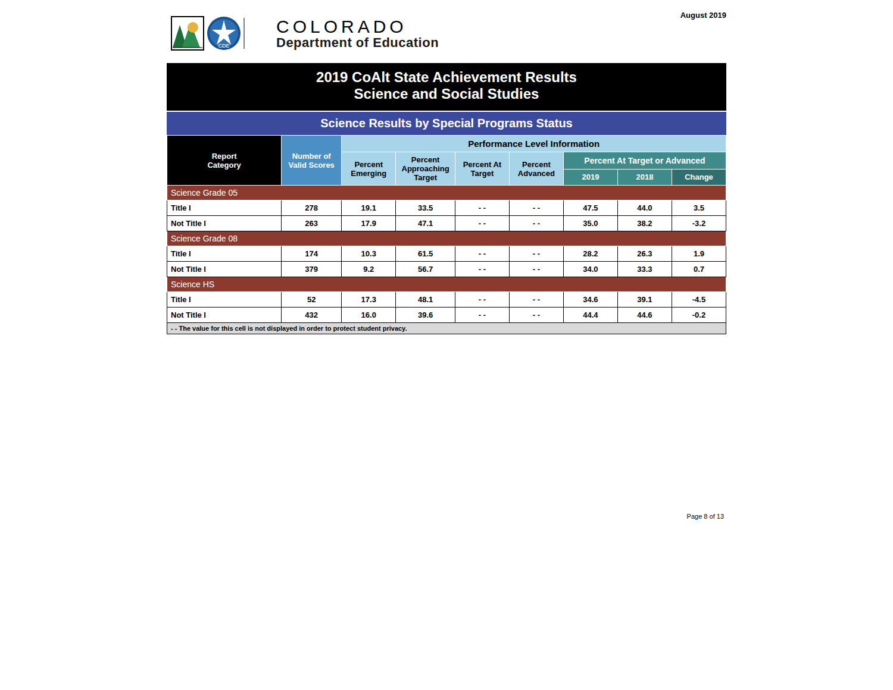August 2019
CDE
COLORADO
Department of Education
2019 CoAlt State Achievement Results
Science and Social Studies
Science Results by Special Programs Status
| Report Category | Number of Valid Scores | Performance Level Information |
| --- | --- | --- |
| Percent Emerging | Percent Approaching Target | Percent At Target | Percent Advanced | Percent At Target or Advanced |
| 2019 | 2018 | Change |
| Science Grade 05 |
| Title I | 278 | 19.1 | 33.5 | - - | - - | 47.5 | 44.0 | 3.5 |
| Not Title I | 263 | 17.9 | 47.1 | - - | - - | 35.0 | 38.2 | -3.2 |
| Science Grade 08 |
| Title I | 174 | 10.3 | 61.5 | - - | - - | 28.2 | 26.3 | 1.9 |
| Not Title I | 379 | 9.2 | 56.7 | - - | - - | 34.0 | 33.3 | 0.7 |
| Science HS |
| Title I | 52 | 17.3 | 48.1 | - - | - - | 34.6 | 39.1 | -4.5 |
| Not Title I | 432 | 16.0 | 39.6 | - - | - - | 44.4 | 44.6 | -0.2 |
| - - The value for this cell is not displayed in order to protect student privacy. |
Page 8 of 13